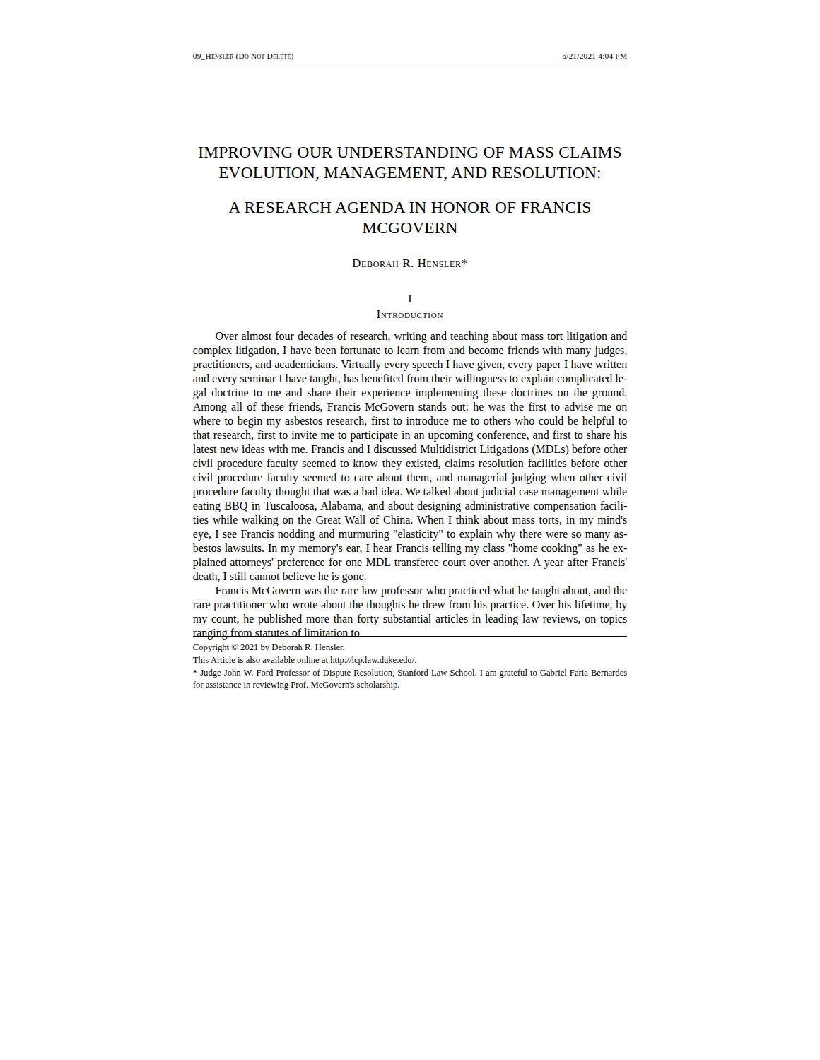09_Hensler (Do Not Delete)
6/21/2021 4:04 PM
IMPROVING OUR UNDERSTANDING OF MASS CLAIMS EVOLUTION, MANAGEMENT, AND RESOLUTION: A RESEARCH AGENDA IN HONOR OF FRANCIS MCGOVERN
Deborah R. Hensler*
I
Introduction
Over almost four decades of research, writing and teaching about mass tort litigation and complex litigation, I have been fortunate to learn from and become friends with many judges, practitioners, and academicians. Virtually every speech I have given, every paper I have written and every seminar I have taught, has benefited from their willingness to explain complicated legal doctrine to me and share their experience implementing these doctrines on the ground. Among all of these friends, Francis McGovern stands out: he was the first to advise me on where to begin my asbestos research, first to introduce me to others who could be helpful to that research, first to invite me to participate in an upcoming conference, and first to share his latest new ideas with me. Francis and I discussed Multidistrict Litigations (MDLs) before other civil procedure faculty seemed to know they existed, claims resolution facilities before other civil procedure faculty seemed to care about them, and managerial judging when other civil procedure faculty thought that was a bad idea. We talked about judicial case management while eating BBQ in Tuscaloosa, Alabama, and about designing administrative compensation facilities while walking on the Great Wall of China. When I think about mass torts, in my mind's eye, I see Francis nodding and murmuring "elasticity" to explain why there were so many asbestos lawsuits. In my memory's ear, I hear Francis telling my class "home cooking" as he explained attorneys' preference for one MDL transferee court over another. A year after Francis' death, I still cannot believe he is gone.
Francis McGovern was the rare law professor who practiced what he taught about, and the rare practitioner who wrote about the thoughts he drew from his practice. Over his lifetime, by my count, he published more than forty substantial articles in leading law reviews, on topics ranging from statutes of limitation to
Copyright © 2021 by Deborah R. Hensler.
This Article is also available online at http://lcp.law.duke.edu/.
* Judge John W. Ford Professor of Dispute Resolution, Stanford Law School. I am grateful to Gabriel Faria Bernardes for assistance in reviewing Prof. McGovern's scholarship.